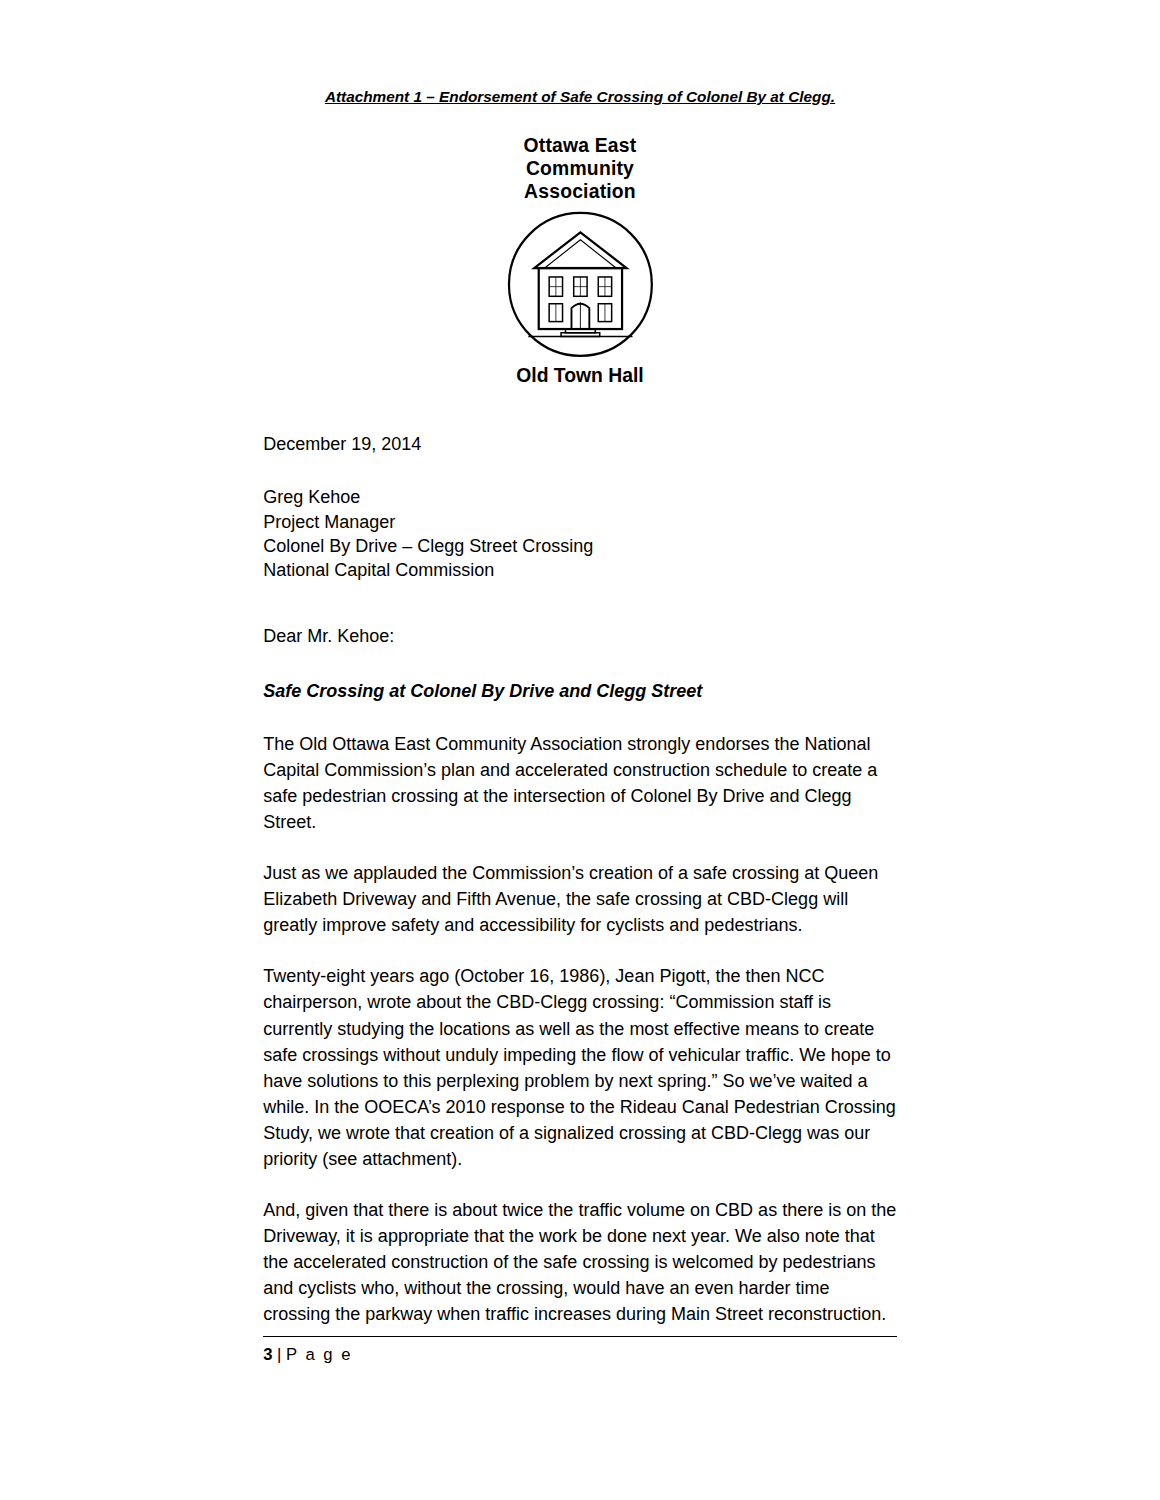Attachment 1 – Endorsement of Safe Crossing of Colonel By at Clegg.
Ottawa East
Community
Association
Old Town Hall
December 19, 2014
Greg Kehoe
Project Manager
Colonel By Drive – Clegg Street Crossing
National Capital Commission
Dear Mr. Kehoe:
Safe Crossing at Colonel By Drive and Clegg Street
The Old Ottawa East Community Association strongly endorses the National Capital Commission’s plan and accelerated construction schedule to create a safe pedestrian crossing at the intersection of Colonel By Drive and Clegg Street.
Just as we applauded the Commission’s creation of a safe crossing at Queen Elizabeth Driveway and Fifth Avenue, the safe crossing at CBD-Clegg will greatly improve safety and accessibility for cyclists and pedestrians.
Twenty-eight years ago (October 16, 1986), Jean Pigott, the then NCC chairperson, wrote about the CBD-Clegg crossing: “Commission staff is currently studying the locations as well as the most effective means to create safe crossings without unduly impeding the flow of vehicular traffic. We hope to have solutions to this perplexing problem by next spring.” So we’ve waited a while. In the OOECA’s 2010 response to the Rideau Canal Pedestrian Crossing Study, we wrote that creation of a signalized crossing at CBD-Clegg was our priority (see attachment).
And, given that there is about twice the traffic volume on CBD as there is on the Driveway, it is appropriate that the work be done next year. We also note that the accelerated construction of the safe crossing is welcomed by pedestrians and cyclists who, without the crossing, would have an even harder time crossing the parkway when traffic increases during Main Street reconstruction.
3 | P a g e